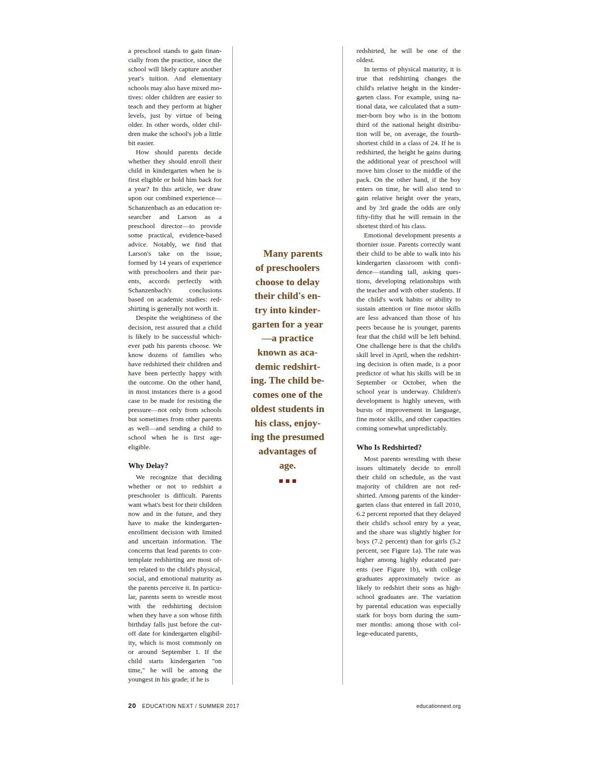a preschool stands to gain financially from the practice, since the school will likely capture another year's tuition. And elementary schools may also have mixed motives: older children are easier to teach and they perform at higher levels, just by virtue of being older. In other words, older children make the school's job a little bit easier.
How should parents decide whether they should enroll their child in kindergarten when he is first eligible or hold him back for a year? In this article, we draw upon our combined experience—Schanzenbach as an education researcher and Larson as a preschool director—to provide some practical, evidence-based advice. Notably, we find that Larson's take on the issue, formed by 14 years of experience with preschoolers and their parents, accords perfectly with Schanzenbach's conclusions based on academic studies: redshirting is generally not worth it.
Despite the weightiness of the decision, rest assured that a child is likely to be successful whichever path his parents choose. We know dozens of families who have redshirted their children and have been perfectly happy with the outcome. On the other hand, in most instances there is a good case to be made for resisting the pressure—not only from schools but sometimes from other parents as well—and sending a child to school when he is first age-eligible.
Why Delay?
We recognize that deciding whether or not to redshirt a preschooler is difficult. Parents want what's best for their children now and in the future, and they have to make the kindergarten-enrollment decision with limited and uncertain information. The concerns that lead parents to contemplate redshirting are most often related to the child's physical, social, and emotional maturity as the parents perceive it. In particular, parents seem to wrestle most with the redshirting decision when they have a son whose fifth birthday falls just before the cutoff date for kindergarten eligibility, which is most commonly on or around September 1. If the child starts kindergarten "on time," he will be among the youngest in his grade; if he is
Many parents of preschoolers choose to delay their child's entry into kindergarten for a year—a practice known as academic redshirting. The child becomes one of the oldest students in his class, enjoying the presumed advantages of age.
redshirted, he will be one of the oldest.
In terms of physical maturity, it is true that redshirting changes the child's relative height in the kindergarten class. For example, using national data, we calculated that a summer-born boy who is in the bottom third of the national height distribution will be, on average, the fourth-shortest child in a class of 24. If he is redshirted, the height he gains during the additional year of preschool will move him closer to the middle of the pack. On the other hand, if the boy enters on time, he will also tend to gain relative height over the years, and by 3rd grade the odds are only fifty-fifty that he will remain in the shortest third of his class.
Emotional development presents a thornier issue. Parents correctly want their child to be able to walk into his kindergarten classroom with confidence—standing tall, asking questions, developing relationships with the teacher and with other students. If the child's work habits or ability to sustain attention or fine motor skills are less advanced than those of his peers because he is younger, parents fear that the child will be left behind. One challenge here is that the child's skill level in April, when the redshirting decision is often made, is a poor predictor of what his skills will be in September or October, when the school year is underway. Children's development is highly uneven, with bursts of improvement in language, fine motor skills, and other capacities coming somewhat unpredictably.
Who Is Redshirted?
Most parents wrestling with these issues ultimately decide to enroll their child on schedule, as the vast majority of children are not redshirted. Among parents of the kindergarten class that entered in fall 2010, 6.2 percent reported that they delayed their child's school entry by a year, and the share was slightly higher for boys (7.2 percent) than for girls (5.2 percent, see Figure 1a). The rate was higher among highly educated parents (see Figure 1b), with college graduates approximately twice as likely to redshirt their sons as high-school graduates are. The variation by parental education was especially stark for boys born during the summer months: among those with college-educated parents,
20 EDUCATION NEXT / SUMMER 2017
educationnext.org